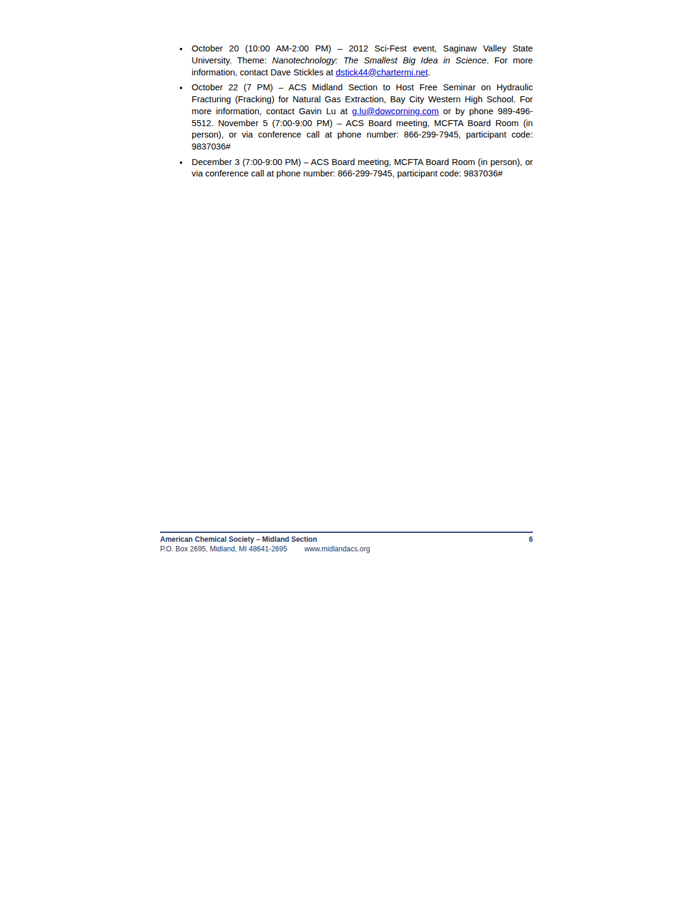October 20 (10:00 AM-2:00 PM) – 2012 Sci-Fest event, Saginaw Valley State University. Theme: Nanotechnology: The Smallest Big Idea in Science. For more information, contact Dave Stickles at dstick44@chartermi.net.
October 22 (7 PM) – ACS Midland Section to Host Free Seminar on Hydraulic Fracturing (Fracking) for Natural Gas Extraction, Bay City Western High School. For more information, contact Gavin Lu at g.lu@dowcorning.com or by phone 989-496-5512. November 5 (7:00-9:00 PM) – ACS Board meeting, MCFTA Board Room (in person), or via conference call at phone number: 866-299-7945, participant code: 9837036#
December 3 (7:00-9:00 PM) – ACS Board meeting, MCFTA Board Room (in person), or via conference call at phone number: 866-299-7945, participant code: 9837036#
American Chemical Society – Midland Section
6
P.O. Box 2695, Midland, MI 48641-2695 www.midlandacs.org